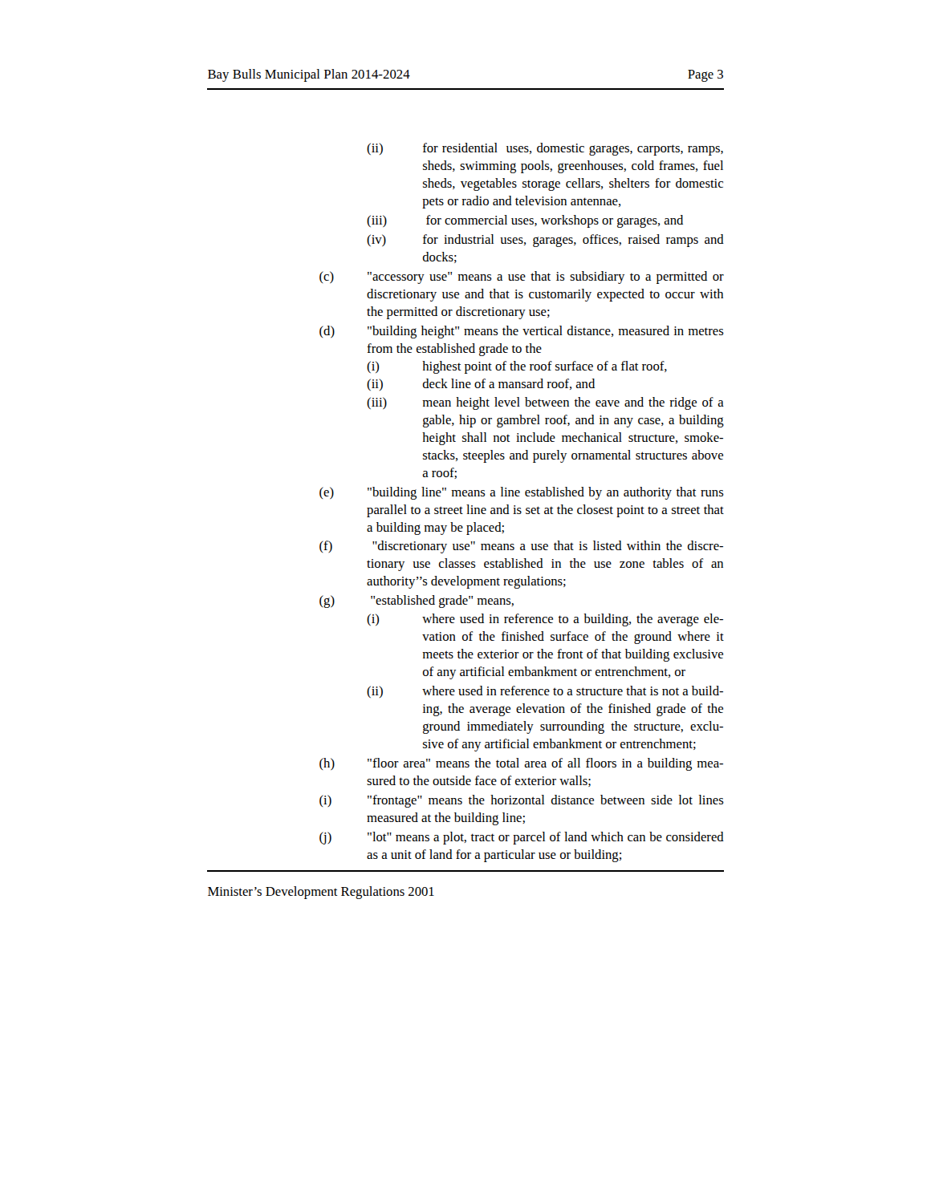Bay Bulls Municipal Plan 2014-2024
Page 3
(ii)
for residential uses, domestic garages, carports, ramps, sheds, swimming pools, greenhouses, cold frames, fuel sheds, vegetables storage cellars, shelters for domestic pets or radio and television antennae,
(iii)
for commercial uses, workshops or garages, and
(iv)
for industrial uses, garages, offices, raised ramps and docks;
(c)
"accessory use" means a use that is subsidiary to a permitted or discretionary use and that is customarily expected to occur with the permitted or discretionary use;
(d)
"building height" means the vertical distance, measured in metres from the established grade to the
(i)
highest point of the roof surface of a flat roof,
(ii)
deck line of a mansard roof, and
(iii)
mean height level between the eave and the ridge of a gable, hip or gambrel roof, and in any case, a building height shall not include mechanical structure, smokestacks, steeples and purely ornamental structures above a roof;
(e)
"building line" means a line established by an authority that runs parallel to a street line and is set at the closest point to a street that a building may be placed;
(f)
"discretionary use" means a use that is listed within the discretionary use classes established in the use zone tables of an authority’’s development regulations;
(g)
"established grade" means,
(i)
where used in reference to a building, the average elevation of the finished surface of the ground where it meets the exterior or the front of that building exclusive of any artificial embankment or entrenchment, or
(ii)
where used in reference to a structure that is not a building, the average elevation of the finished grade of the ground immediately surrounding the structure, exclusive of any artificial embankment or entrenchment;
(h)
"floor area" means the total area of all floors in a building measured to the outside face of exterior walls;
(i)
"frontage" means the horizontal distance between side lot lines measured at the building line;
(j)
"lot" means a plot, tract or parcel of land which can be considered as a unit of land for a particular use or building;
Minister’s Development Regulations 2001